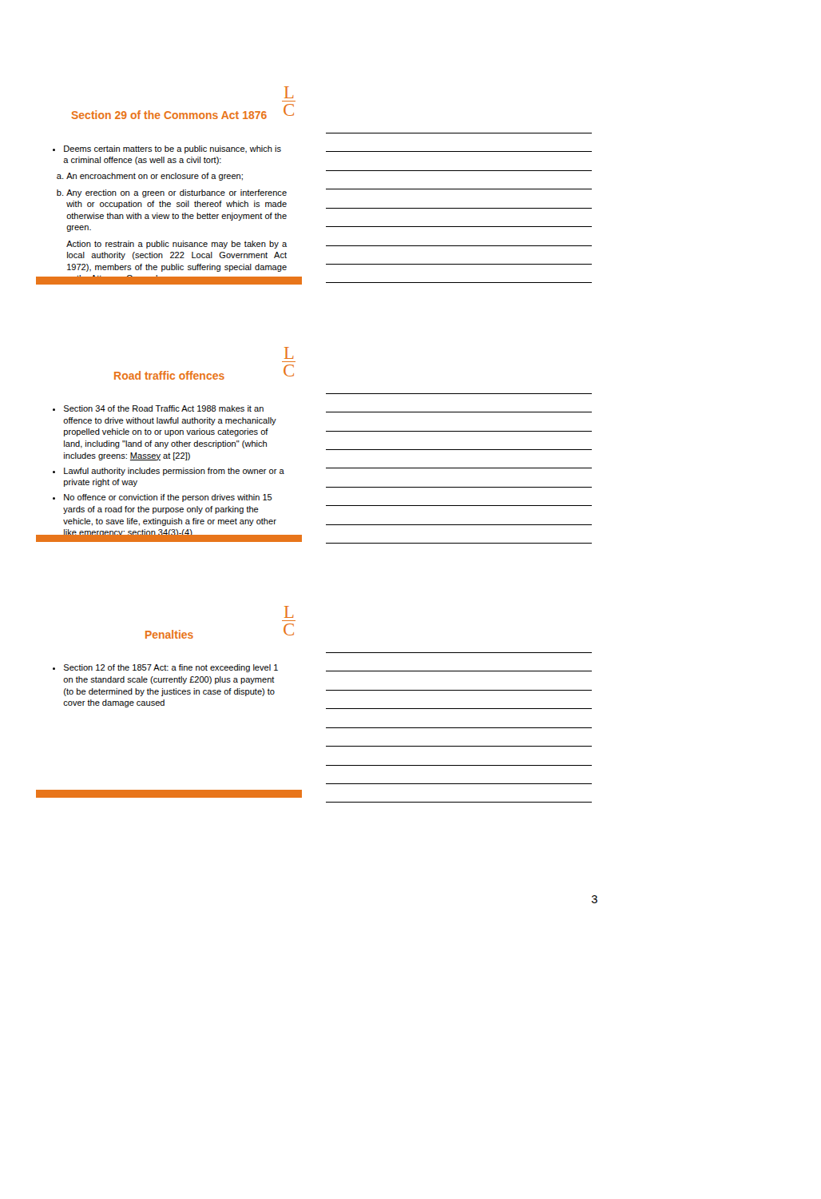LC
Section 29 of the Commons Act 1876
Deems certain matters to be a public nuisance, which is a criminal offence (as well as a civil tort):
An encroachment on or enclosure of a green;
Any erection on a green or disturbance or interference with or occupation of the soil thereof which is made otherwise than with a view to the better enjoyment of the green.
Action to restrain a public nuisance may be taken by a local authority (section 222 Local Government Act 1972), members of the public suffering special damage or the Attorney General.
LC
Road traffic offences
Section 34 of the Road Traffic Act 1988 makes it an offence to drive without lawful authority a mechanically propelled vehicle on to or upon various categories of land, including "land of any other description" (which includes greens: Massey at [22])
Lawful authority includes permission from the owner or a private right of way
No offence or conviction if the person drives within 15 yards of a road for the purpose only of parking the vehicle, to save life, extinguish a fire or meet any other like emergency: section 34(3)-(4)
LC
Penalties
Section 12 of the 1857 Act: a fine not exceeding level 1 on the standard scale (currently £200) plus a payment (to be determined by the justices in case of dispute) to cover the damage caused
3